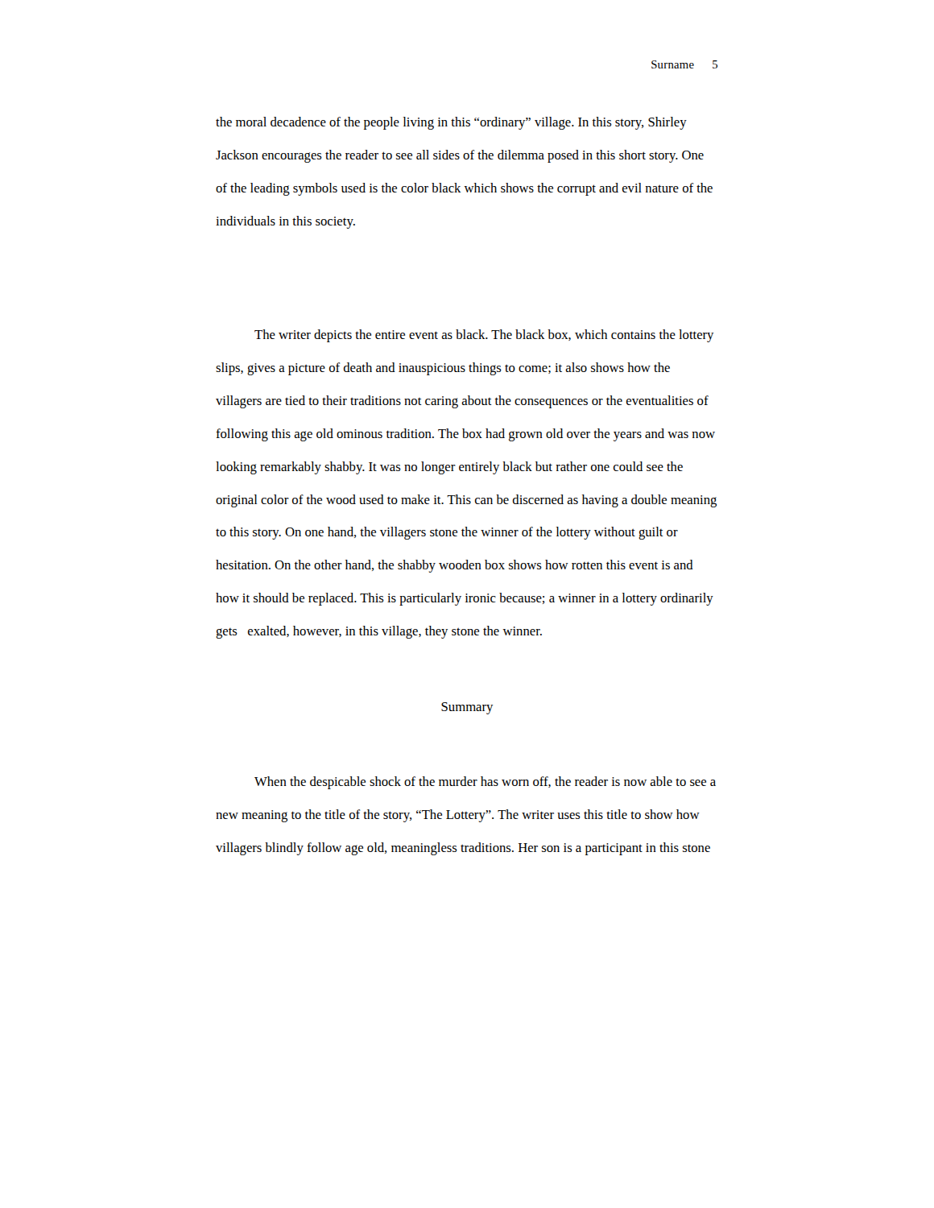Surname5
the moral decadence of the people living in this “ordinary” village. In this story, Shirley Jackson encourages the reader to see all sides of the dilemma posed in this short story. One of the leading symbols used is the color black which shows the corrupt and evil nature of the individuals in this society.
The writer depicts the entire event as black. The black box, which contains the lottery slips, gives a picture of death and inauspicious things to come; it also shows how the villagers are tied to their traditions not caring about the consequences or the eventualities of following this age old ominous tradition. The box had grown old over the years and was now looking remarkably shabby. It was no longer entirely black but rather one could see the original color of the wood used to make it. This can be discerned as having a double meaning to this story. On one hand, the villagers stone the winner of the lottery without guilt or hesitation. On the other hand, the shabby wooden box shows how rotten this event is and how it should be replaced. This is particularly ironic because; a winner in a lottery ordinarily gets exalted, however, in this village, they stone the winner.
Summary
When the despicable shock of the murder has worn off, the reader is now able to see a new meaning to the title of the story, “The Lottery”. The writer uses this title to show how villagers blindly follow age old, meaningless traditions. Her son is a participant in this stone